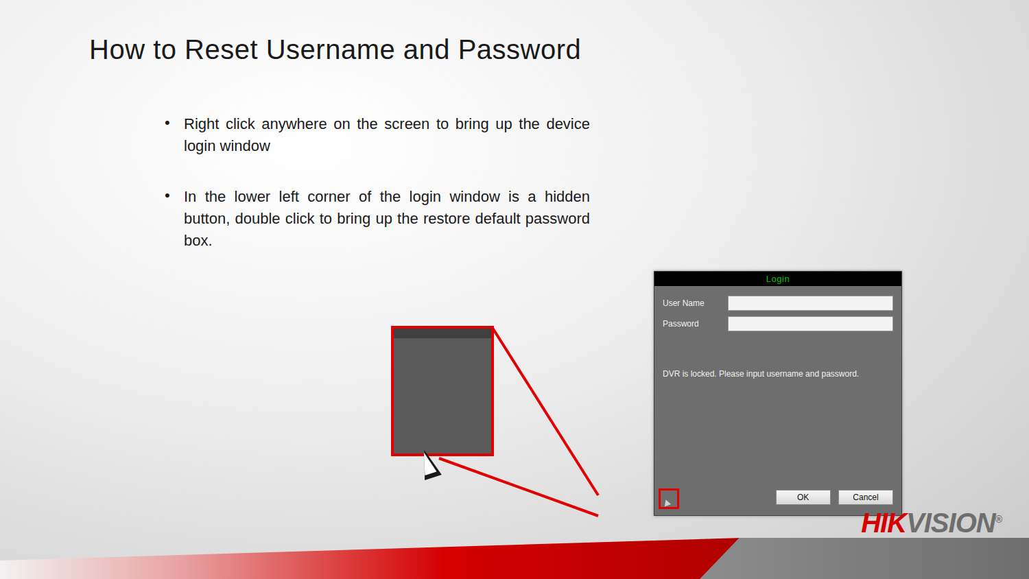How to Reset Username and Password
Right click anywhere on the screen to bring up the device login window
In the lower left corner of the login window is a hidden button, double click to bring up the restore default password box.
Login
User Name
Password
DVR is locked. Please input username and password.
OK Cancel
HIK VISION®